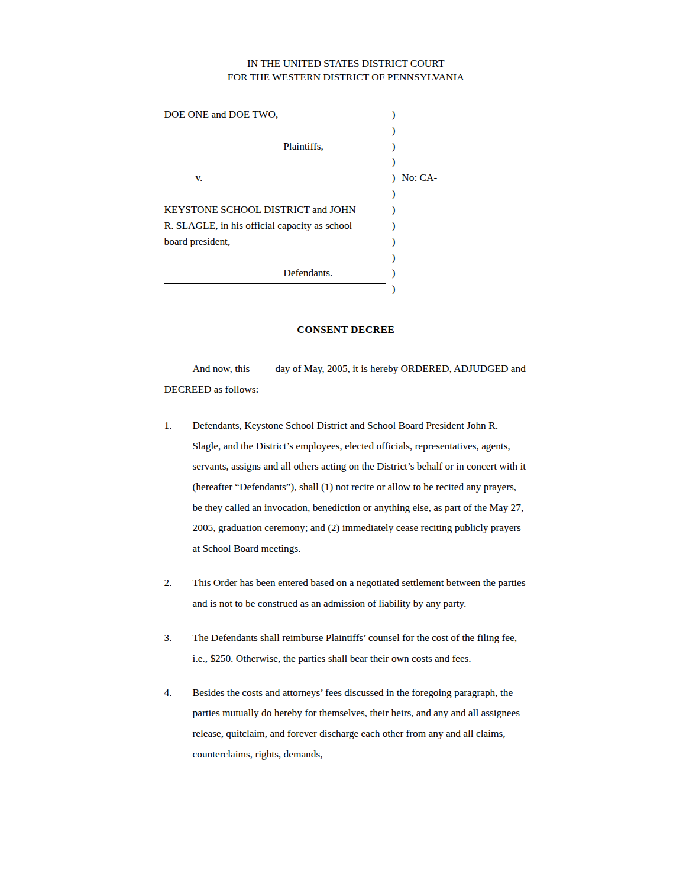IN THE UNITED STATES DISTRICT COURT
FOR THE WESTERN DISTRICT OF PENNSYLVANIA
| DOE ONE and DOE TWO, | ) | |
| | ) | |
| Plaintiffs, | ) | |
| | ) | |
| v. | ) | No: CA- |
| | ) | |
| KEYSTONE SCHOOL DISTRICT and JOHN | ) | |
| R. SLAGLE, in his official capacity as school | ) | |
| board president, | ) | |
| | ) | |
| Defendants. | ) | |
| | ) | |
CONSENT DECREE
And now, this ____ day of May, 2005, it is hereby ORDERED, ADJUDGED and DECREED as follows:
1. Defendants, Keystone School District and School Board President John R. Slagle, and the District’s employees, elected officials, representatives, agents, servants, assigns and all others acting on the District’s behalf or in concert with it (hereafter “Defendants”), shall (1) not recite or allow to be recited any prayers, be they called an invocation, benediction or anything else, as part of the May 27, 2005, graduation ceremony; and (2) immediately cease reciting publicly prayers at School Board meetings.
2. This Order has been entered based on a negotiated settlement between the parties and is not to be construed as an admission of liability by any party.
3. The Defendants shall reimburse Plaintiffs’ counsel for the cost of the filing fee, i.e., $250. Otherwise, the parties shall bear their own costs and fees.
4. Besides the costs and attorneys’ fees discussed in the foregoing paragraph, the parties mutually do hereby for themselves, their heirs, and any and all assignees release, quitclaim, and forever discharge each other from any and all claims, counterclaims, rights, demands,